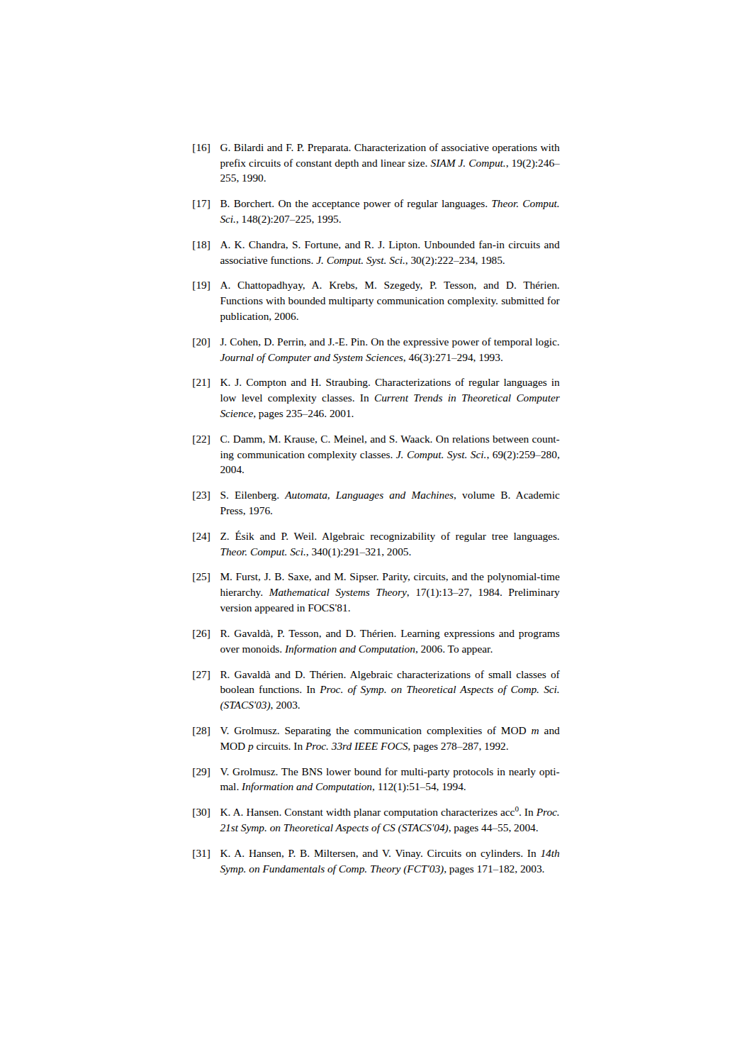[16] G. Bilardi and F. P. Preparata. Characterization of associative operations with prefix circuits of constant depth and linear size. SIAM J. Comput., 19(2):246–255, 1990.
[17] B. Borchert. On the acceptance power of regular languages. Theor. Comput. Sci., 148(2):207–225, 1995.
[18] A. K. Chandra, S. Fortune, and R. J. Lipton. Unbounded fan-in circuits and associative functions. J. Comput. Syst. Sci., 30(2):222–234, 1985.
[19] A. Chattopadhyay, A. Krebs, M. Szegedy, P. Tesson, and D. Thérien. Functions with bounded multiparty communication complexity. submitted for publication, 2006.
[20] J. Cohen, D. Perrin, and J.-E. Pin. On the expressive power of temporal logic. Journal of Computer and System Sciences, 46(3):271–294, 1993.
[21] K. J. Compton and H. Straubing. Characterizations of regular languages in low level complexity classes. In Current Trends in Theoretical Computer Science, pages 235–246. 2001.
[22] C. Damm, M. Krause, C. Meinel, and S. Waack. On relations between counting communication complexity classes. J. Comput. Syst. Sci., 69(2):259–280, 2004.
[23] S. Eilenberg. Automata, Languages and Machines, volume B. Academic Press, 1976.
[24] Z. Ésik and P. Weil. Algebraic recognizability of regular tree languages. Theor. Comput. Sci., 340(1):291–321, 2005.
[25] M. Furst, J. B. Saxe, and M. Sipser. Parity, circuits, and the polynomial-time hierarchy. Mathematical Systems Theory, 17(1):13–27, 1984. Preliminary version appeared in FOCS'81.
[26] R. Gavaldà, P. Tesson, and D. Thérien. Learning expressions and programs over monoids. Information and Computation, 2006. To appear.
[27] R. Gavaldà and D. Thérien. Algebraic characterizations of small classes of boolean functions. In Proc. of Symp. on Theoretical Aspects of Comp. Sci. (STACS'03), 2003.
[28] V. Grolmusz. Separating the communication complexities of MOD m and MOD p circuits. In Proc. 33rd IEEE FOCS, pages 278–287, 1992.
[29] V. Grolmusz. The BNS lower bound for multi-party protocols in nearly optimal. Information and Computation, 112(1):51–54, 1994.
[30] K. A. Hansen. Constant width planar computation characterizes acc0. In Proc. 21st Symp. on Theoretical Aspects of CS (STACS'04), pages 44–55, 2004.
[31] K. A. Hansen, P. B. Miltersen, and V. Vinay. Circuits on cylinders. In 14th Symp. on Fundamentals of Comp. Theory (FCT'03), pages 171–182, 2003.